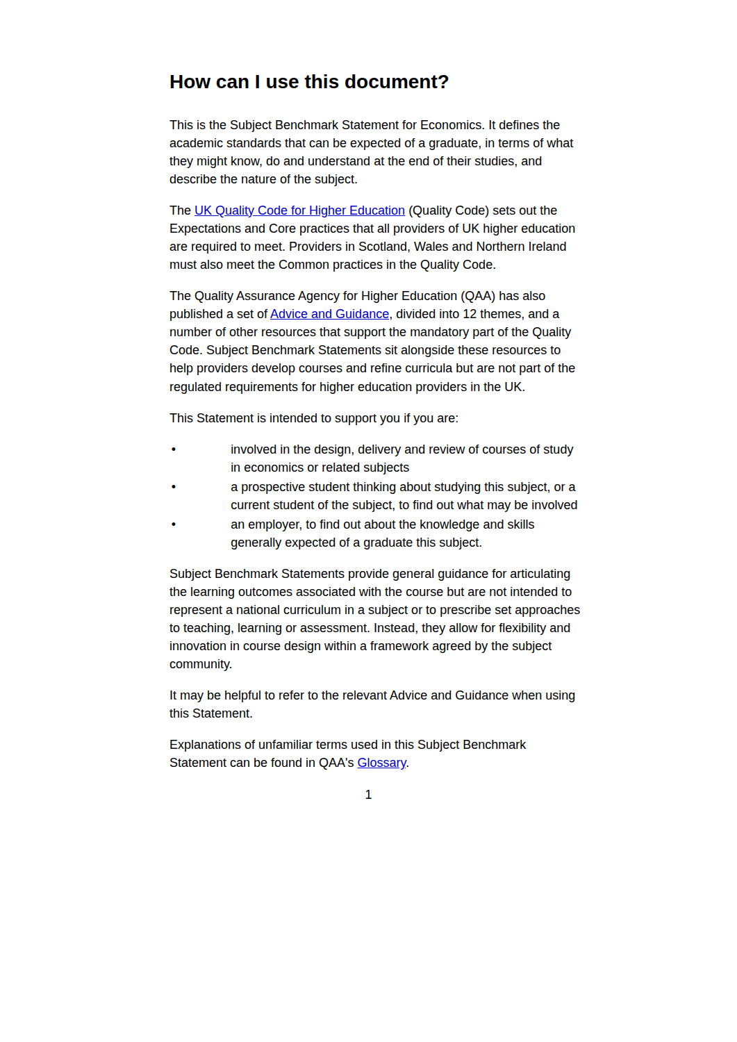How can I use this document?
This is the Subject Benchmark Statement for Economics. It defines the academic standards that can be expected of a graduate, in terms of what they might know, do and understand at the end of their studies, and describe the nature of the subject.
The UK Quality Code for Higher Education (Quality Code) sets out the Expectations and Core practices that all providers of UK higher education are required to meet. Providers in Scotland, Wales and Northern Ireland must also meet the Common practices in the Quality Code.
The Quality Assurance Agency for Higher Education (QAA) has also published a set of Advice and Guidance, divided into 12 themes, and a number of other resources that support the mandatory part of the Quality Code. Subject Benchmark Statements sit alongside these resources to help providers develop courses and refine curricula but are not part of the regulated requirements for higher education providers in the UK.
This Statement is intended to support you if you are:
involved in the design, delivery and review of courses of study in economics or related subjects
a prospective student thinking about studying this subject, or a current student of the subject, to find out what may be involved
an employer, to find out about the knowledge and skills generally expected of a graduate this subject.
Subject Benchmark Statements provide general guidance for articulating the learning outcomes associated with the course but are not intended to represent a national curriculum in a subject or to prescribe set approaches to teaching, learning or assessment. Instead, they allow for flexibility and innovation in course design within a framework agreed by the subject community.
It may be helpful to refer to the relevant Advice and Guidance when using this Statement.
Explanations of unfamiliar terms used in this Subject Benchmark Statement can be found in QAA's Glossary.
1